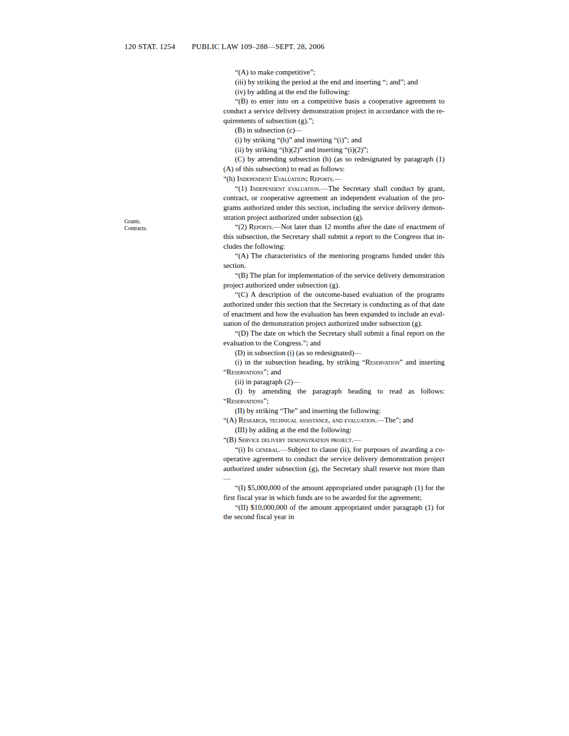120 STAT. 1254 PUBLIC LAW 109–288—SEPT. 28, 2006
Grants.
Contracts.
“(A) to make competitive”;
(iii) by striking the period at the end and inserting “; and”; and
(iv) by adding at the end the following:
“(B) to enter into on a competitive basis a cooperative agreement to conduct a service delivery demonstration project in accordance with the requirements of subsection (g).”;
(B) in subsection (c)—
(i) by striking “(h)” and inserting “(i)”; and
(ii) by striking “(h)(2)” and inserting “(i)(2)”;
(C) by amending subsection (h) (as so redesignated by paragraph (1)(A) of this subsection) to read as follows:
“(h) Independent Evaluation; Reports.—
“(1) Independent evaluation.—The Secretary shall conduct by grant, contract, or cooperative agreement an independent evaluation of the programs authorized under this section, including the service delivery demonstration project authorized under subsection (g).
“(2) Reports.—Not later than 12 months after the date of enactment of this subsection, the Secretary shall submit a report to the Congress that includes the following:
“(A) The characteristics of the mentoring programs funded under this section.
“(B) The plan for implementation of the service delivery demonstration project authorized under subsection (g).
“(C) A description of the outcome-based evaluation of the programs authorized under this section that the Secretary is conducting as of that date of enactment and how the evaluation has been expanded to include an evaluation of the demonstration project authorized under subsection (g).
“(D) The date on which the Secretary shall submit a final report on the evaluation to the Congress.”; and
(D) in subsection (i) (as so redesignated)—
(i) in the subsection heading, by striking “Reservation” and inserting “Reservations”; and
(ii) in paragraph (2)—
(I) by amending the paragraph heading to read as follows: “Reservations”;
(II) by striking “The” and inserting the following:
“(A) Research, technical assistance, and evaluation.—The”; and
(III) by adding at the end the following:
“(B) Service delivery demonstration project.—
“(i) In general.—Subject to clause (ii), for purposes of awarding a cooperative agreement to conduct the service delivery demonstration project authorized under subsection (g), the Secretary shall reserve not more than—
“(I) $5,000,000 of the amount appropriated under paragraph (1) for the first fiscal year in which funds are to be awarded for the agreement;
“(II) $10,000,000 of the amount appropriated under paragraph (1) for the second fiscal year in